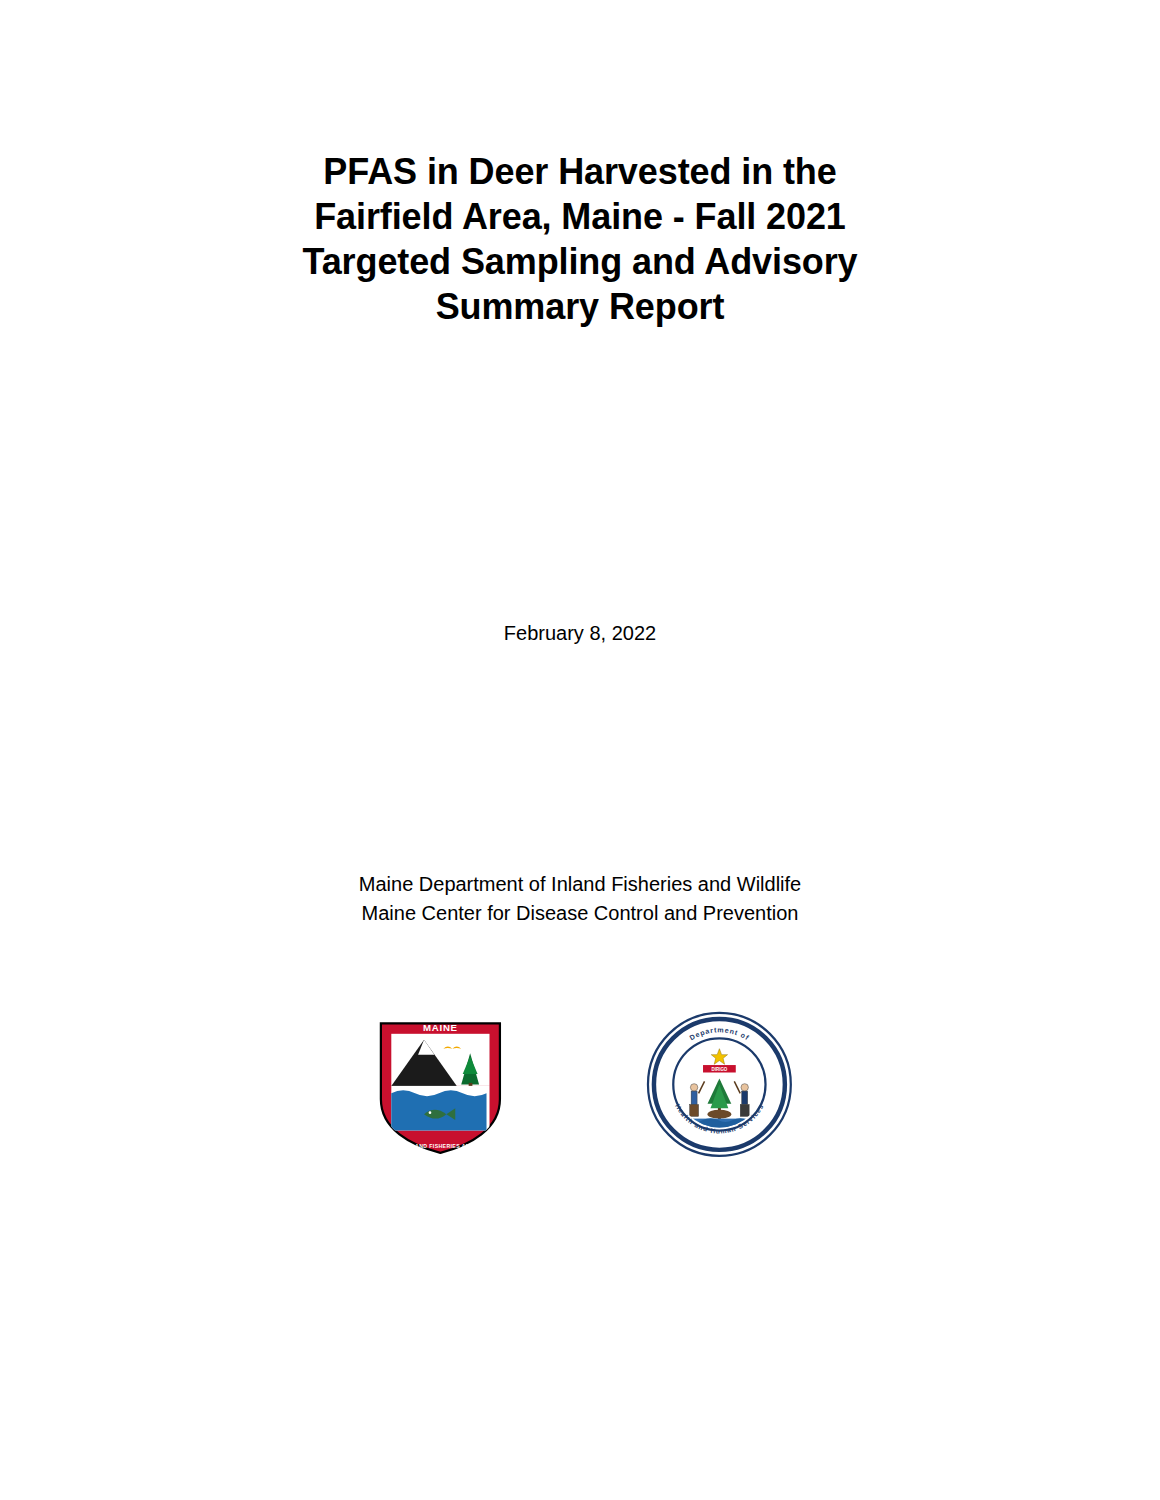PFAS in Deer Harvested in the Fairfield Area, Maine - Fall 2021 Targeted Sampling and Advisory Summary Report
February 8, 2022
Maine Department of Inland Fisheries and Wildlife
Maine Center for Disease Control and Prevention
Maine Dept. of Inland Fisheries and Wildlife MAINE DEPT. OF INLAND FISHERIES AND WILDLIFE
Maine Department of Health and Human Services DIRIGO Department of Health and Human Services